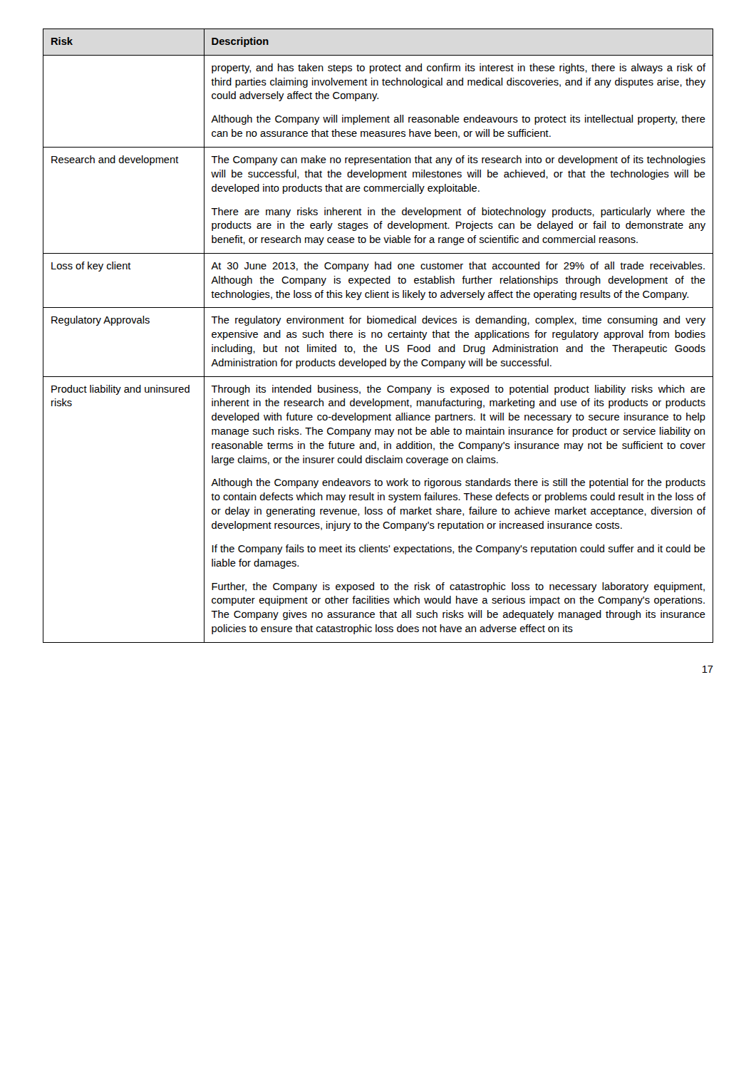| Risk | Description |
| --- | --- |
| | property, and has taken steps to protect and confirm its interest in these rights, there is always a risk of third parties claiming involvement in technological and medical discoveries, and if any disputes arise, they could adversely affect the Company. Although the Company will implement all reasonable endeavours to protect its intellectual property, there can be no assurance that these measures have been, or will be sufficient. |
| Research and development | The Company can make no representation that any of its research into or development of its technologies will be successful, that the development milestones will be achieved, or that the technologies will be developed into products that are commercially exploitable. There are many risks inherent in the development of biotechnology products, particularly where the products are in the early stages of development. Projects can be delayed or fail to demonstrate any benefit, or research may cease to be viable for a range of scientific and commercial reasons. |
| Loss of key client | At 30 June 2013, the Company had one customer that accounted for 29% of all trade receivables. Although the Company is expected to establish further relationships through development of the technologies, the loss of this key client is likely to adversely affect the operating results of the Company. |
| Regulatory Approvals | The regulatory environment for biomedical devices is demanding, complex, time consuming and very expensive and as such there is no certainty that the applications for regulatory approval from bodies including, but not limited to, the US Food and Drug Administration and the Therapeutic Goods Administration for products developed by the Company will be successful. |
| Product liability and uninsured risks | Through its intended business, the Company is exposed to potential product liability risks which are inherent in the research and development, manufacturing, marketing and use of its products or products developed with future co-development alliance partners. It will be necessary to secure insurance to help manage such risks. The Company may not be able to maintain insurance for product or service liability on reasonable terms in the future and, in addition, the Company's insurance may not be sufficient to cover large claims, or the insurer could disclaim coverage on claims. Although the Company endeavors to work to rigorous standards there is still the potential for the products to contain defects which may result in system failures. These defects or problems could result in the loss of or delay in generating revenue, loss of market share, failure to achieve market acceptance, diversion of development resources, injury to the Company's reputation or increased insurance costs. If the Company fails to meet its clients' expectations, the Company's reputation could suffer and it could be liable for damages. Further, the Company is exposed to the risk of catastrophic loss to necessary laboratory equipment, computer equipment or other facilities which would have a serious impact on the Company's operations. The Company gives no assurance that all such risks will be adequately managed through its insurance policies to ensure that catastrophic loss does not have an adverse effect on its |
17